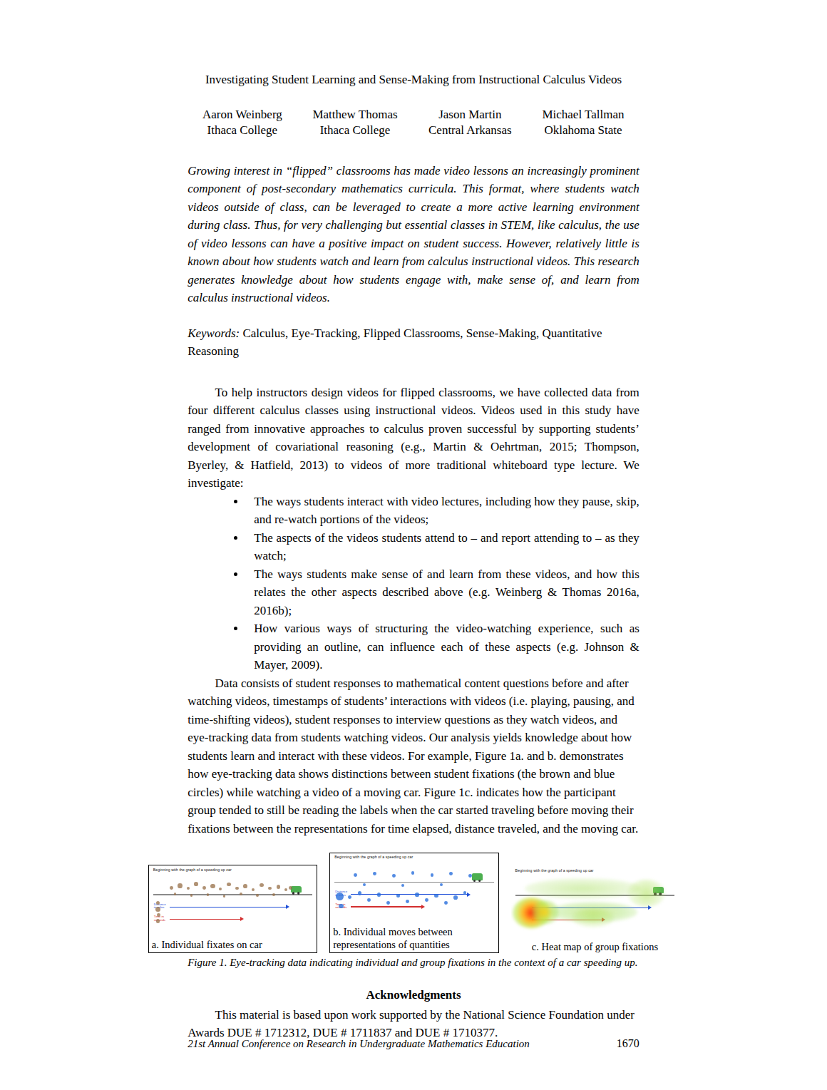Investigating Student Learning and Sense-Making from Instructional Calculus Videos
| Aaron Weinberg | Matthew Thomas | Jason Martin | Michael Tallman |
| Ithaca College | Ithaca College | Central Arkansas | Oklahoma State |
Growing interest in “flipped” classrooms has made video lessons an increasingly prominent component of post-secondary mathematics curricula. This format, where students watch videos outside of class, can be leveraged to create a more active learning environment during class. Thus, for very challenging but essential classes in STEM, like calculus, the use of video lessons can have a positive impact on student success. However, relatively little is known about how students watch and learn from calculus instructional videos. This research generates knowledge about how students engage with, make sense of, and learn from calculus instructional videos.
Keywords: Calculus, Eye-Tracking, Flipped Classrooms, Sense-Making, Quantitative Reasoning
To help instructors design videos for flipped classrooms, we have collected data from four different calculus classes using instructional videos. Videos used in this study have ranged from innovative approaches to calculus proven successful by supporting students’ development of covariational reasoning (e.g., Martin & Oehrtman, 2015; Thompson, Byerley, & Hatfield, 2013) to videos of more traditional whiteboard type lecture. We investigate:
The ways students interact with video lectures, including how they pause, skip, and re-watch portions of the videos;
The aspects of the videos students attend to – and report attending to – as they watch;
The ways students make sense of and learn from these videos, and how this relates the other aspects described above (e.g. Weinberg & Thomas 2016a, 2016b);
How various ways of structuring the video-watching experience, such as providing an outline, can influence each of these aspects (e.g. Johnson & Mayer, 2009).
Data consists of student responses to mathematical content questions before and after watching videos, timestamps of students’ interactions with videos (i.e. playing, pausing, and time-shifting videos), student responses to interview questions as they watch videos, and eye-tracking data from students watching videos. Our analysis yields knowledge about how students learn and interact with these videos. For example, Figure 1a. and b. demonstrates how eye-tracking data shows distinctions between student fixations (the brown and blue circles) while watching a video of a moving car. Figure 1c. indicates how the participant group tended to still be reading the labels when the car started traveling before moving their fixations between the representations for time elapsed, distance traveled, and the moving car.
Beginning with the graph of a speeding up car
Distance
in miles
Time in
seconds
a. Individual fixates on car
Beginning with the graph of a speeding up car
Distance
in miles
Time in
seconds
b. Individual moves between
representations of quantities
Beginning with the graph of a speeding up car
c. Heat map of group fixations
Figure 1. Eye-tracking data indicating individual and group fixations in the context of a car speeding up.
Acknowledgments
This material is based upon work supported by the National Science Foundation under Awards DUE # 1712312, DUE # 1711837 and DUE # 1710377.
21st Annual Conference on Research in Undergraduate Mathematics Education 1670